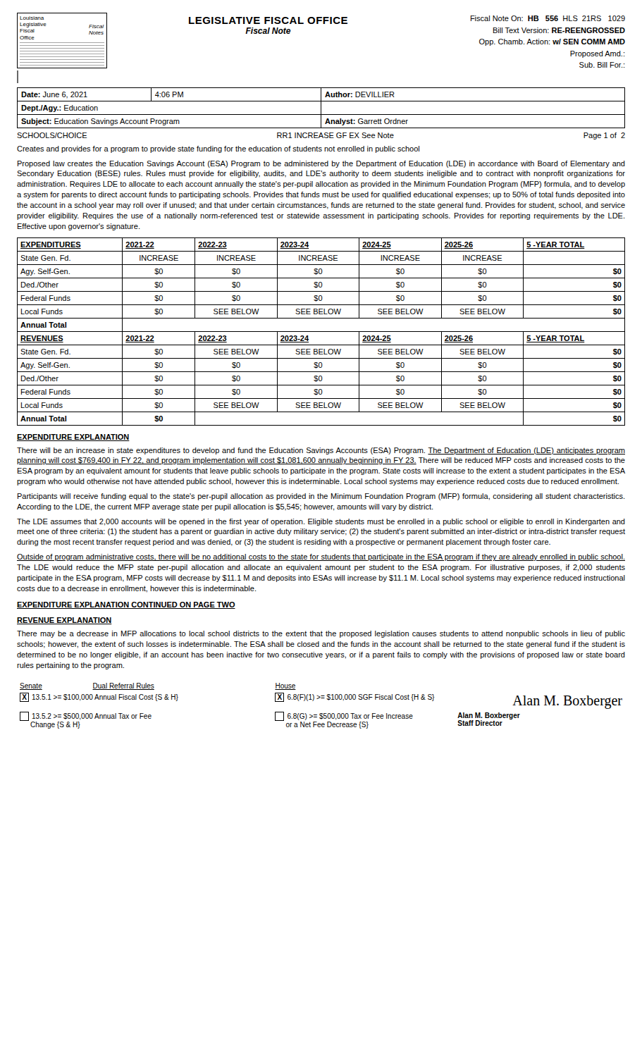Louisiana
Legislative
Fiscal
Office
Fiscal
Notes
LEGISLATIVE FISCAL OFFICE
Fiscal Note
Fiscal Note On: HB 556 HLS 21RS 1029
Bill Text Version: RE-REENGROSSED
Opp. Chamb. Action: w/ SEN COMM AMD
Proposed Amd.:
Sub. Bill For.:
| Date: June 6, 2021 | 4:06 PM | Author: DEVILLIER |
| Dept./Agy.: Education | |
| Subject: Education Savings Account Program | Analyst: Garrett Ordner |
SCHOOLS/CHOICE
RR1 INCREASE GF EX See Note
Page 1 of 2
Creates and provides for a program to provide state funding for the education of students not enrolled in public school
Proposed law creates the Education Savings Account (ESA) Program to be administered by the Department of Education (LDE) in accordance with Board of Elementary and Secondary Education (BESE) rules. Rules must provide for eligibility, audits, and LDE's authority to deem students ineligible and to contract with nonprofit organizations for administration. Requires LDE to allocate to each account annually the state's per-pupil allocation as provided in the Minimum Foundation Program (MFP) formula, and to develop a system for parents to direct account funds to participating schools. Provides that funds must be used for qualified educational expenses; up to 50% of total funds deposited into the account in a school year may roll over if unused; and that under certain circumstances, funds are returned to the state general fund. Provides for student, school, and service provider eligibility. Requires the use of a nationally norm-referenced test or statewide assessment in participating schools. Provides for reporting requirements by the LDE. Effective upon governor's signature.
| EXPENDITURES | 2021-22 | 2022-23 | 2023-24 | 2024-25 | 2025-26 | 5 -YEAR TOTAL |
| --- | --- | --- | --- | --- | --- | --- |
| State Gen. Fd. | INCREASE | INCREASE | INCREASE | INCREASE | INCREASE | |
| Agy. Self-Gen. | $0 | $0 | $0 | $0 | $0 | $0 |
| Ded./Other | $0 | $0 | $0 | $0 | $0 | $0 |
| Federal Funds | $0 | $0 | $0 | $0 | $0 | $0 |
| Local Funds | $0 | SEE BELOW | SEE BELOW | SEE BELOW | SEE BELOW | $0 |
| Annual Total | |
| REVENUES | 2021-22 | 2022-23 | 2023-24 | 2024-25 | 2025-26 | 5 -YEAR TOTAL |
| State Gen. Fd. | $0 | SEE BELOW | SEE BELOW | SEE BELOW | SEE BELOW | $0 |
| Agy. Self-Gen. | $0 | $0 | $0 | $0 | $0 | $0 |
| Ded./Other | $0 | $0 | $0 | $0 | $0 | $0 |
| Federal Funds | $0 | $0 | $0 | $0 | $0 | $0 |
| Local Funds | $0 | SEE BELOW | SEE BELOW | SEE BELOW | SEE BELOW | $0 |
| Annual Total | $0 | | $0 |
EXPENDITURE EXPLANATION
There will be an increase in state expenditures to develop and fund the Education Savings Accounts (ESA) Program. The Department of Education (LDE) anticipates program planning will cost $769,400 in FY 22, and program implementation will cost $1,081,600 annually beginning in FY 23. There will be reduced MFP costs and increased costs to the ESA program by an equivalent amount for students that leave public schools to participate in the program. State costs will increase to the extent a student participates in the ESA program who would otherwise not have attended public school, however this is indeterminable. Local school systems may experience reduced costs due to reduced enrollment.
Participants will receive funding equal to the state's per-pupil allocation as provided in the Minimum Foundation Program (MFP) formula, considering all student characteristics. According to the LDE, the current MFP average state per pupil allocation is $5,545; however, amounts will vary by district.
The LDE assumes that 2,000 accounts will be opened in the first year of operation. Eligible students must be enrolled in a public school or eligible to enroll in Kindergarten and meet one of three criteria: (1) the student has a parent or guardian in active duty military service; (2) the student's parent submitted an inter-district or intra-district transfer request during the most recent transfer request period and was denied, or (3) the student is residing with a prospective or permanent placement through foster care.
Outside of program administrative costs, there will be no additional costs to the state for students that participate in the ESA program if they are already enrolled in public school. The LDE would reduce the MFP state per-pupil allocation and allocate an equivalent amount per student to the ESA program. For illustrative purposes, if 2,000 students participate in the ESA program, MFP costs will decrease by $11.1 M and deposits into ESAs will increase by $11.1 M. Local school systems may experience reduced instructional costs due to a decrease in enrollment, however this is indeterminable.
EXPENDITURE EXPLANATION CONTINUED ON PAGE TWO
REVENUE EXPLANATION
There may be a decrease in MFP allocations to local school districts to the extent that the proposed legislation causes students to attend nonpublic schools in lieu of public schools; however, the extent of such losses is indeterminable. The ESA shall be closed and the funds in the account shall be returned to the state general fund if the student is determined to be no longer eligible, if an account has been inactive for two consecutive years, or if a parent fails to comply with the provisions of proposed law or state board rules pertaining to the program.
| Senate | Dual Referral Rules | House | |
| X 13.5.1 >= $100,000 Annual Fiscal Cost {S & H} | X 6.8(F)(1) >= $100,000 SGF Fiscal Cost {H & S} | Alan M. Boxberger |
| 13.5.2 >= $500,000 Annual Tax or Fee Change {S & H} | 6.8(G) >= $500,000 Tax or Fee Increase or a Net Fee Decrease {S} | Alan M. Boxberger Staff Director |